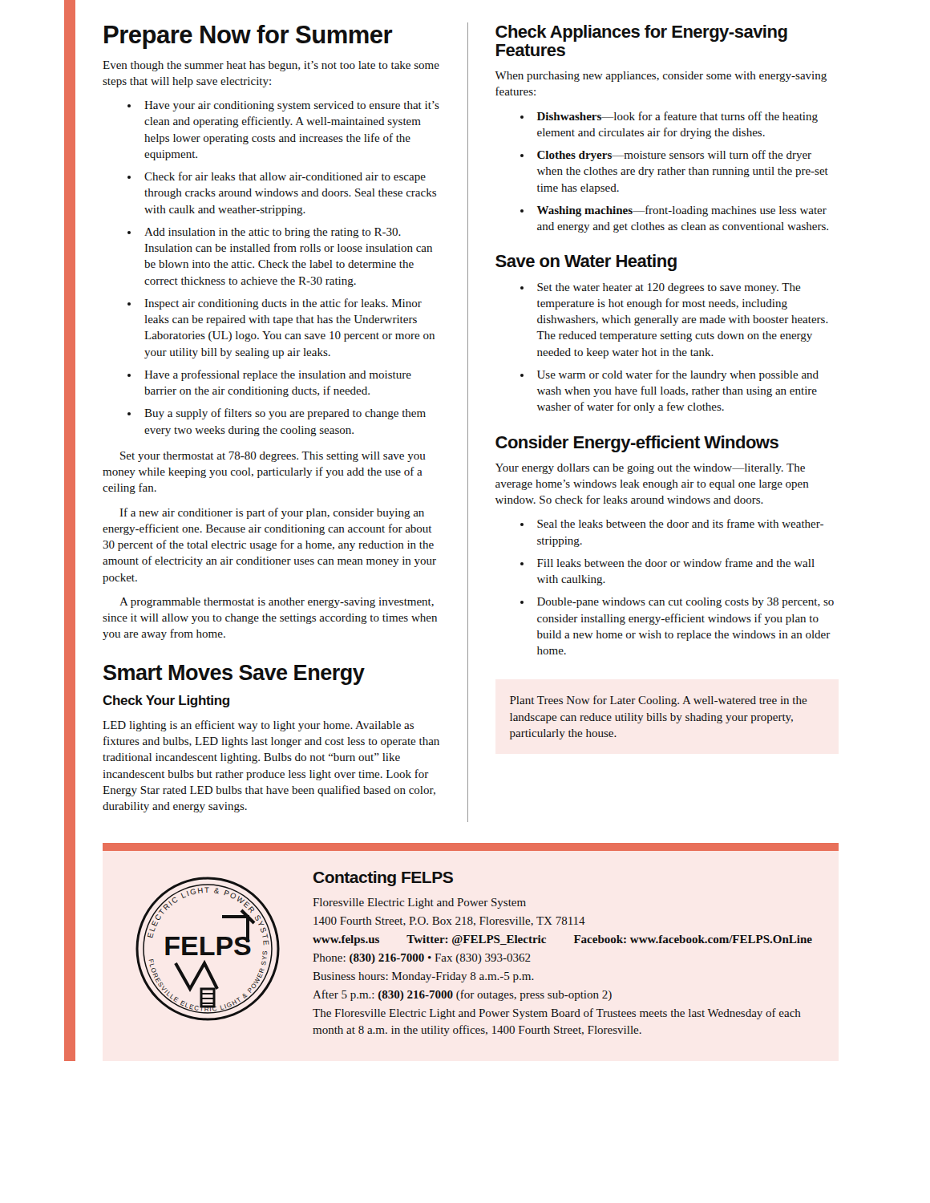Prepare Now for Summer
Even though the summer heat has begun, it’s not too late to take some steps that will help save electricity:
Have your air conditioning system serviced to ensure that it’s clean and operating efficiently. A well-maintained system helps lower operating costs and increases the life of the equipment.
Check for air leaks that allow air-conditioned air to escape through cracks around windows and doors. Seal these cracks with caulk and weather-stripping.
Add insulation in the attic to bring the rating to R-30. Insulation can be installed from rolls or loose insulation can be blown into the attic. Check the label to determine the correct thickness to achieve the R-30 rating.
Inspect air conditioning ducts in the attic for leaks. Minor leaks can be repaired with tape that has the Underwriters Laboratories (UL) logo. You can save 10 percent or more on your utility bill by sealing up air leaks.
Have a professional replace the insulation and moisture barrier on the air conditioning ducts, if needed.
Buy a supply of filters so you are prepared to change them every two weeks during the cooling season.
Set your thermostat at 78-80 degrees. This setting will save you money while keeping you cool, particularly if you add the use of a ceiling fan.
If a new air conditioner is part of your plan, consider buying an energy-efficient one. Because air conditioning can account for about 30 percent of the total electric usage for a home, any reduction in the amount of electricity an air conditioner uses can mean money in your pocket.
A programmable thermostat is another energy-saving investment, since it will allow you to change the settings according to times when you are away from home.
Smart Moves Save Energy
Check Your Lighting
LED lighting is an efficient way to light your home. Available as fixtures and bulbs, LED lights last longer and cost less to operate than traditional incandescent lighting. Bulbs do not “burn out” like incandescent bulbs but rather produce less light over time. Look for Energy Star rated LED bulbs that have been qualified based on color, durability and energy savings.
Check Appliances for Energy-saving Features
When purchasing new appliances, consider some with energy-saving features:
Dishwashers—look for a feature that turns off the heating element and circulates air for drying the dishes.
Clothes dryers—moisture sensors will turn off the dryer when the clothes are dry rather than running until the pre-set time has elapsed.
Washing machines—front-loading machines use less water and energy and get clothes as clean as conventional washers.
Save on Water Heating
Set the water heater at 120 degrees to save money. The temperature is hot enough for most needs, including dishwashers, which generally are made with booster heaters. The reduced temperature setting cuts down on the energy needed to keep water hot in the tank.
Use warm or cold water for the laundry when possible and wash when you have full loads, rather than using an entire washer of water for only a few clothes.
Consider Energy-efficient Windows
Your energy dollars can be going out the window—literally. The average home’s windows leak enough air to equal one large open window. So check for leaks around windows and doors.
Seal the leaks between the door and its frame with weather-stripping.
Fill leaks between the door or window frame and the wall with caulking.
Double-pane windows can cut cooling costs by 38 percent, so consider installing energy-efficient windows if you plan to build a new home or wish to replace the windows in an older home.
Plant Trees Now for Later Cooling. A well-watered tree in the landscape can reduce utility bills by shading your property, particularly the house.
ELECTRIC LIGHT & POWER SYSTEM FLORESVILLE ELECTRIC LIGHT & POWER SYSTEM FELPS
Contacting FELPS
Floresville Electric Light and Power System
1400 Fourth Street, P.O. Box 218, Floresville, TX 78114
www.felps.us Twitter: @FELPS_Electric Facebook: www.facebook.com/FELPS.OnLine
Phone: (830) 216-7000 • Fax (830) 393-0362
Business hours: Monday-Friday 8 a.m.-5 p.m.
After 5 p.m.: (830) 216-7000 (for outages, press sub-option 2)
The Floresville Electric Light and Power System Board of Trustees meets the last Wednesday of each month at 8 a.m. in the utility offices, 1400 Fourth Street, Floresville.